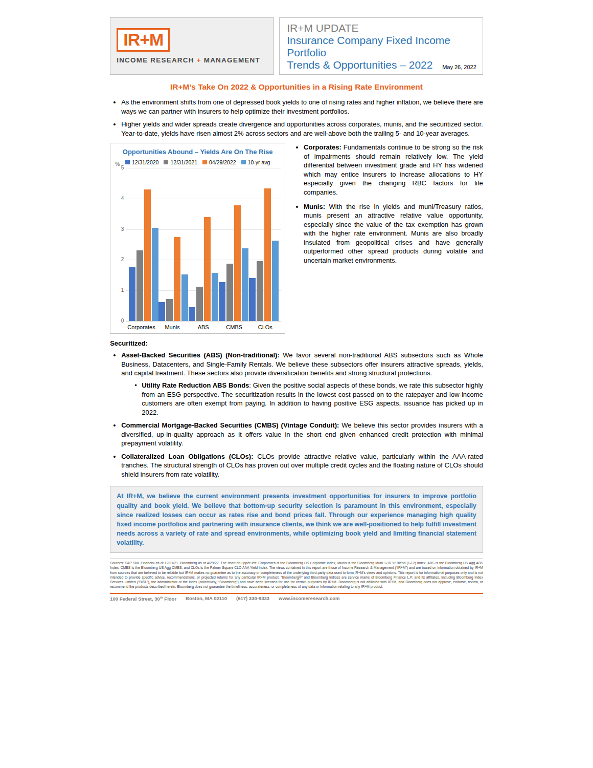IR+M
INCOME RESEARCH + MANAGEMENT
IR+M UPDATE
Insurance Company Fixed Income Portfolio
Trends & Opportunities – 2022 May 26, 2022
IR+M’s Take On 2022 & Opportunities in a Rising Rate Environment
As the environment shifts from one of depressed book yields to one of rising rates and higher inflation, we believe there are ways we can partner with insurers to help optimize their investment portfolios.
Higher yields and wider spreads create divergence and opportunities across corporates, munis, and the securitized sector. Year-to-date, yields have risen almost 2% across sectors and are well-above both the trailing 5- and 10-year averages.
Opportunities Abound – Yields Are On The Rise
12/31/2020 12/31/2021 04/29/2022 10-yr avg
%
5
4
3
2
1
0
Corporates
Munis
ABS
CMBS
CLOs
Corporates: Fundamentals continue to be strong so the risk of impairments should remain relatively low. The yield differential between investment grade and HY has widened which may entice insurers to increase allocations to HY especially given the changing RBC factors for life companies.
Munis: With the rise in yields and muni/Treasury ratios, munis present an attractive relative value opportunity, especially since the value of the tax exemption has grown with the higher rate environment. Munis are also broadly insulated from geopolitical crises and have generally outperformed other spread products during volatile and uncertain market environments.
Securitized:
Asset-Backed Securities (ABS) (Non-traditional): We favor several non-traditional ABS subsectors such as Whole Business, Datacenters, and Single-Family Rentals. We believe these subsectors offer insurers attractive spreads, yields, and capital treatment. These sectors also provide diversification benefits and strong structural protections.
Utility Rate Reduction ABS Bonds: Given the positive social aspects of these bonds, we rate this subsector highly from an ESG perspective. The securitization results in the lowest cost passed on to the ratepayer and low-income customers are often exempt from paying. In addition to having positive ESG aspects, issuance has picked up in 2022.
Commercial Mortgage-Backed Securities (CMBS) (Vintage Conduit): We believe this sector provides insurers with a diversified, up-in-quality approach as it offers value in the short end given enhanced credit protection with minimal prepayment volatility.
Collateralized Loan Obligations (CLOs): CLOs provide attractive relative value, particularly within the AAA-rated tranches. The structural strength of CLOs has proven out over multiple credit cycles and the floating nature of CLOs should shield insurers from rate volatility.
At IR+M, we believe the current environment presents investment opportunities for insurers to improve portfolio quality and book yield. We believe that bottom-up security selection is paramount in this environment, especially since realized losses can occur as rates rise and bond prices fall. Through our experience managing high quality fixed income portfolios and partnering with insurance clients, we think we are well-positioned to help fulfill investment needs across a variety of rate and spread environments, while optimizing book yield and limiting financial statement volatility.
Sources: S&P SNL Financial as of 12/31/21. Bloomberg as of 4/29/22. The chart on upper left: Corporates is the Bloomberg US Corporate Index, Munis is the Bloomberg Muni 1-10 Yr Blend (1-12) Index, ABS is the Bloomberg US Agg ABS Index, CMBS is the Bloomberg US Agg CMBS, and CLOs is the Palmer Square CLO AAA Yield Index. The views contained in this report are those of Income Research & Management (“IR+M”) and are based on information obtained by IR+M from sources that are believed to be reliable but IR+M makes no guarantee as to the accuracy or completeness of the underlying third-party data used to form IR+M’s views and opinions. This report is for informational purposes only and is not intended to provide specific advice, recommendations, or projected returns for any particular IR+M product. “Bloomberg®” and Bloomberg Indices are service marks of Bloomberg Finance L.P. and its affiliates, including Bloomberg Index Services Limited (“BISL”), the administrator of the index (collectively, “Bloomberg”) and have been licensed for use for certain purposes by IR+M. Bloomberg is not affiliated with IR+M, and Bloomberg does not approve, endorse, review, or recommend the products described herein. Bloomberg does not guarantee the timeliness, accurateness, or completeness of any data or information relating to any IR+M product.
100 Federal Street, 30th Floor Boston, MA 02110 (617) 330-9333 www.incomeresearch.com